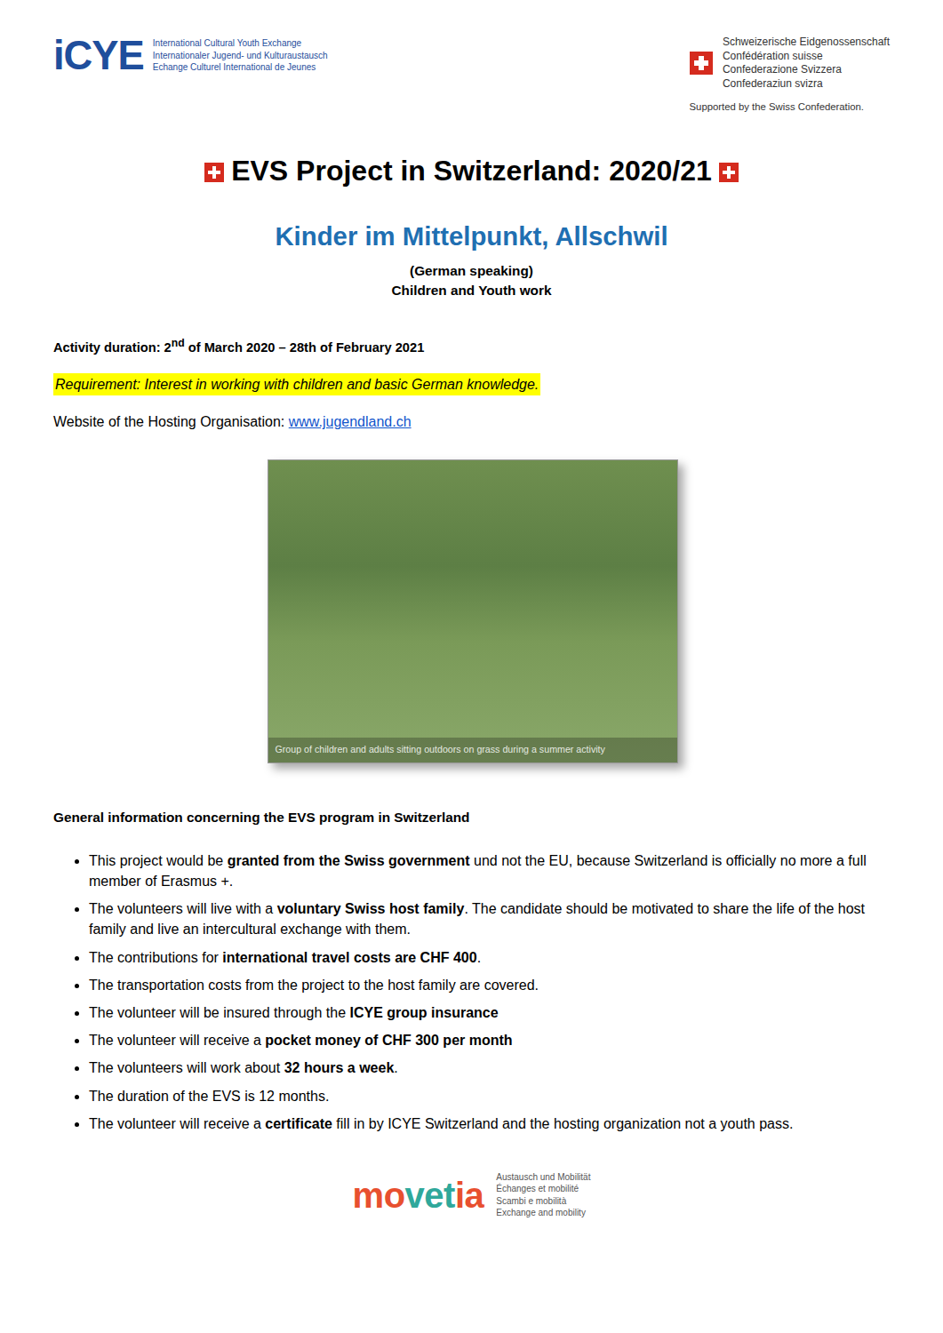i CYE
International Cultural Youth Exchange
Internationaler Jugend- und Kulturaustausch
Echange Culturel International de Jeunes
Schweizerische Eidgenossenschaft
Confédération suisse
Confederazione Svizzera
Confederaziun svizra
Supported by the Swiss Confederation.
EVS Project in Switzerland: 2020/21
Kinder im Mittelpunkt, Allschwil
(German speaking)
Children and Youth work
Activity duration: 2nd of March 2020 – 28th of February 2021
Requirement: Interest in working with children and basic German knowledge.
Website of the Hosting Organisation: www.jugendland.ch
General information concerning the EVS program in Switzerland
This project would be granted from the Swiss government und not the EU, because Switzerland is officially no more a full member of Erasmus +.
The volunteers will live with a voluntary Swiss host family. The candidate should be motivated to share the life of the host family and live an intercultural exchange with them.
The contributions for international travel costs are CHF 400.
The transportation costs from the project to the host family are covered.
The volunteer will be insured through the ICYE group insurance
The volunteer will receive a pocket money of CHF 300 per month
The volunteers will work about 32 hours a week.
The duration of the EVS is 12 months.
The volunteer will receive a certificate fill in by ICYE Switzerland and the hosting organization not a youth pass.
movetia
Austausch und Mobilität
Échanges et mobilité
Scambi e mobilità
Exchange and mobility